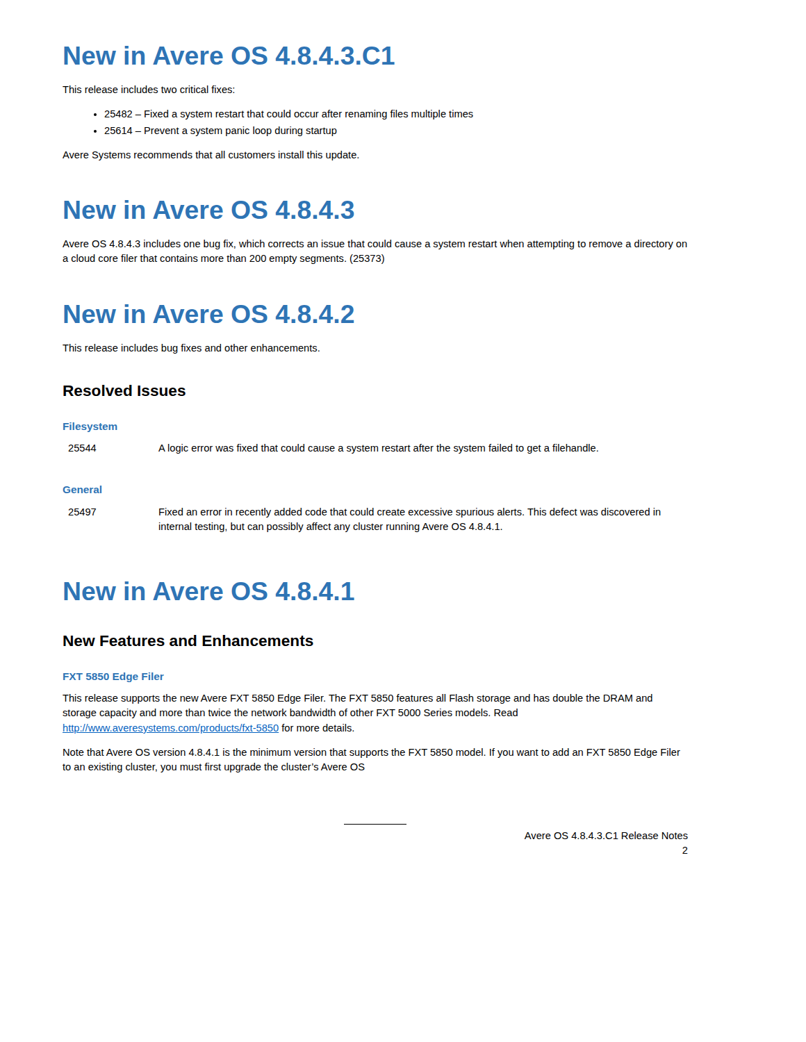New in Avere OS 4.8.4.3.C1
This release includes two critical fixes:
25482 – Fixed a system restart that could occur after renaming files multiple times
25614 – Prevent a system panic loop during startup
Avere Systems recommends that all customers install this update.
New in Avere OS 4.8.4.3
Avere OS 4.8.4.3 includes one bug fix, which corrects an issue that could cause a system restart when attempting to remove a directory on a cloud core filer that contains more than 200 empty segments. (25373)
New in Avere OS 4.8.4.2
This release includes bug fixes and other enhancements.
Resolved Issues
Filesystem
| 25544 | A logic error was fixed that could cause a system restart after the system failed to get a filehandle. |
General
| 25497 | Fixed an error in recently added code that could create excessive spurious alerts. This defect was discovered in internal testing, but can possibly affect any cluster running Avere OS 4.8.4.1. |
New in Avere OS 4.8.4.1
New Features and Enhancements
FXT 5850 Edge Filer
This release supports the new Avere FXT 5850 Edge Filer. The FXT 5850 features all Flash storage and has double the DRAM and storage capacity and more than twice the network bandwidth of other FXT 5000 Series models. Read http://www.averesystems.com/products/fxt-5850 for more details.
Note that Avere OS version 4.8.4.1 is the minimum version that supports the FXT 5850 model. If you want to add an FXT 5850 Edge Filer to an existing cluster, you must first upgrade the cluster’s Avere OS
Avere OS 4.8.4.3.C1 Release Notes
2